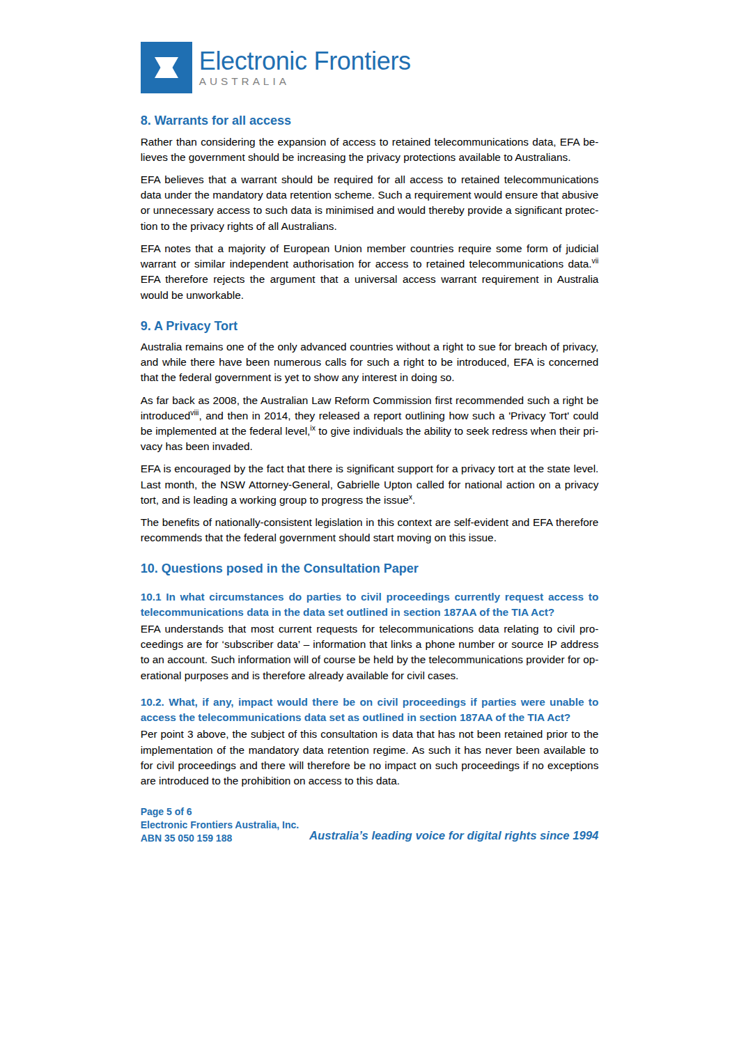Electronic Frontiers
AUSTRALIA
8. Warrants for all access
Rather than considering the expansion of access to retained telecommunications data, EFA believes the government should be increasing the privacy protections available to Australians.
EFA believes that a warrant should be required for all access to retained telecommunications data under the mandatory data retention scheme. Such a requirement would ensure that abusive or unnecessary access to such data is minimised and would thereby provide a significant protection to the privacy rights of all Australians.
EFA notes that a majority of European Union member countries require some form of judicial warrant or similar independent authorisation for access to retained telecommunications data.vii EFA therefore rejects the argument that a universal access warrant requirement in Australia would be unworkable.
9. A Privacy Tort
Australia remains one of the only advanced countries without a right to sue for breach of privacy, and while there have been numerous calls for such a right to be introduced, EFA is concerned that the federal government is yet to show any interest in doing so.
As far back as 2008, the Australian Law Reform Commission first recommended such a right be introducedviii, and then in 2014, they released a report outlining how such a 'Privacy Tort' could be implemented at the federal level,ix to give individuals the ability to seek redress when their privacy has been invaded.
EFA is encouraged by the fact that there is significant support for a privacy tort at the state level. Last month, the NSW Attorney-General, Gabrielle Upton called for national action on a privacy tort, and is leading a working group to progress the issuex.
The benefits of nationally-consistent legislation in this context are self-evident and EFA therefore recommends that the federal government should start moving on this issue.
10. Questions posed in the Consultation Paper
10.1 In what circumstances do parties to civil proceedings currently request access to telecommunications data in the data set outlined in section 187AA of the TIA Act?
EFA understands that most current requests for telecommunications data relating to civil proceedings are for ‘subscriber data’ – information that links a phone number or source IP address to an account. Such information will of course be held by the telecommunications provider for operational purposes and is therefore already available for civil cases.
10.2. What, if any, impact would there be on civil proceedings if parties were unable to access the telecommunications data set as outlined in section 187AA of the TIA Act?
Per point 3 above, the subject of this consultation is data that has not been retained prior to the implementation of the mandatory data retention regime. As such it has never been available to for civil proceedings and there will therefore be no impact on such proceedings if no exceptions are introduced to the prohibition on access to this data.
Page 5 of 6
Electronic Frontiers Australia, Inc.
ABN 35 050 159 188
Australia’s leading voice for digital rights since 1994